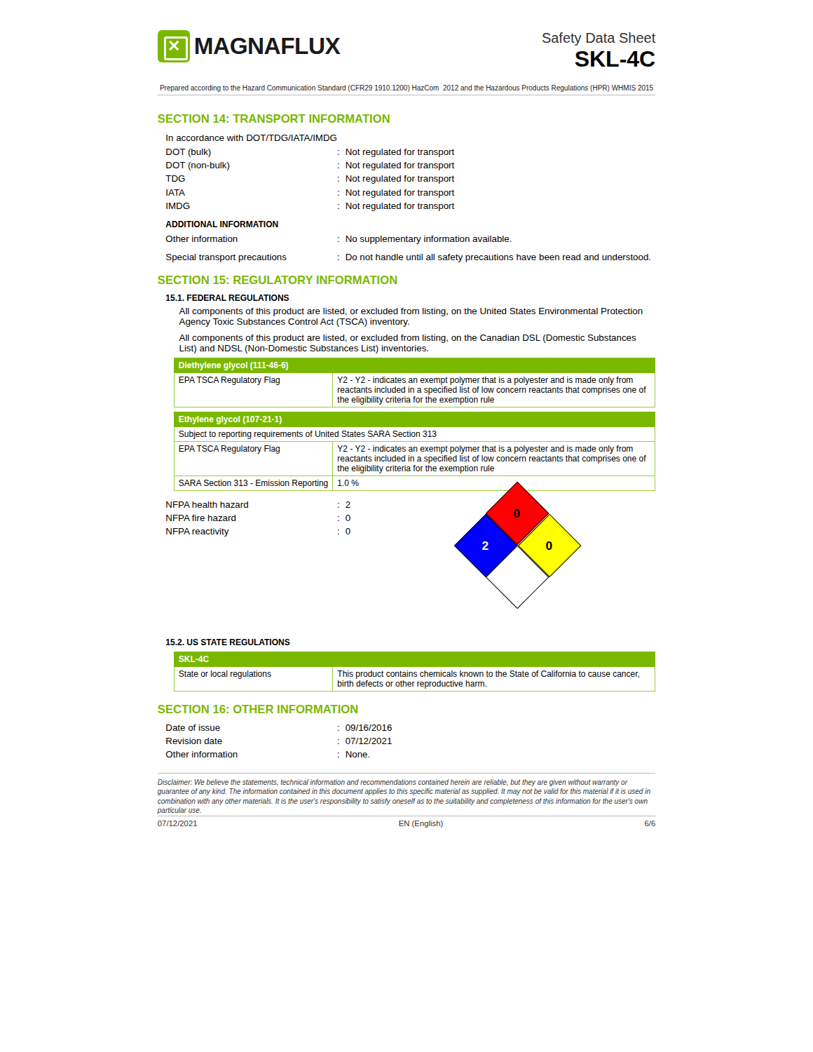✕
MAGNAFLUX
Safety Data Sheet
SKL-4C
Prepared according to the Hazard Communication Standard (CFR29 1910.1200) HazCom 2012 and the Hazardous Products Regulations (HPR) WHMIS 2015
SECTION 14: TRANSPORT INFORMATION
In accordance with DOT/TDG/IATA/IMDG
DOT (bulk)
:
Not regulated for transport
DOT (non-bulk)
:
Not regulated for transport
TDG
:
Not regulated for transport
IATA
:
Not regulated for transport
IMDG
:
Not regulated for transport
ADDITIONAL INFORMATION
Other information
:
No supplementary information available.
Special transport precautions
:
Do not handle until all safety precautions have been read and understood.
SECTION 15: REGULATORY INFORMATION
15.1. FEDERAL REGULATIONS
All components of this product are listed, or excluded from listing, on the United States Environmental Protection Agency Toxic Substances Control Act (TSCA) inventory.
All components of this product are listed, or excluded from listing, on the Canadian DSL (Domestic Substances List) and NDSL (Non-Domestic Substances List) inventories.
| Diethylene glycol (111-46-6) |
| --- |
| EPA TSCA Regulatory Flag | Y2 - Y2 - indicates an exempt polymer that is a polyester and is made only from reactants included in a specified list of low concern reactants that comprises one of the eligibility criteria for the exemption rule |
| Ethylene glycol (107-21-1) |
| --- |
| Subject to reporting requirements of United States SARA Section 313 |
| EPA TSCA Regulatory Flag | Y2 - Y2 - indicates an exempt polymer that is a polyester and is made only from reactants included in a specified list of low concern reactants that comprises one of the eligibility criteria for the exemption rule |
| SARA Section 313 - Emission Reporting | 1.0 % |
NFPA health hazard
:
2
NFPA fire hazard
:
0
NFPA reactivity
:
0
0
2
0
15.2. US STATE REGULATIONS
| SKL-4C |
| --- |
| State or local regulations | This product contains chemicals known to the State of California to cause cancer, birth defects or other reproductive harm. |
SECTION 16: OTHER INFORMATION
Date of issue
:
09/16/2016
Revision date
:
07/12/2021
Other information
:
None.
Disclaimer: We believe the statements, technical information and recommendations contained herein are reliable, but they are given without warranty or guarantee of any kind. The information contained in this document applies to this specific material as supplied. It may not be valid for this material if it is used in combination with any other materials. It is the user's responsibility to satisfy oneself as to the suitability and completeness of this information for the user's own particular use.
07/12/2021
EN (English)
6/6